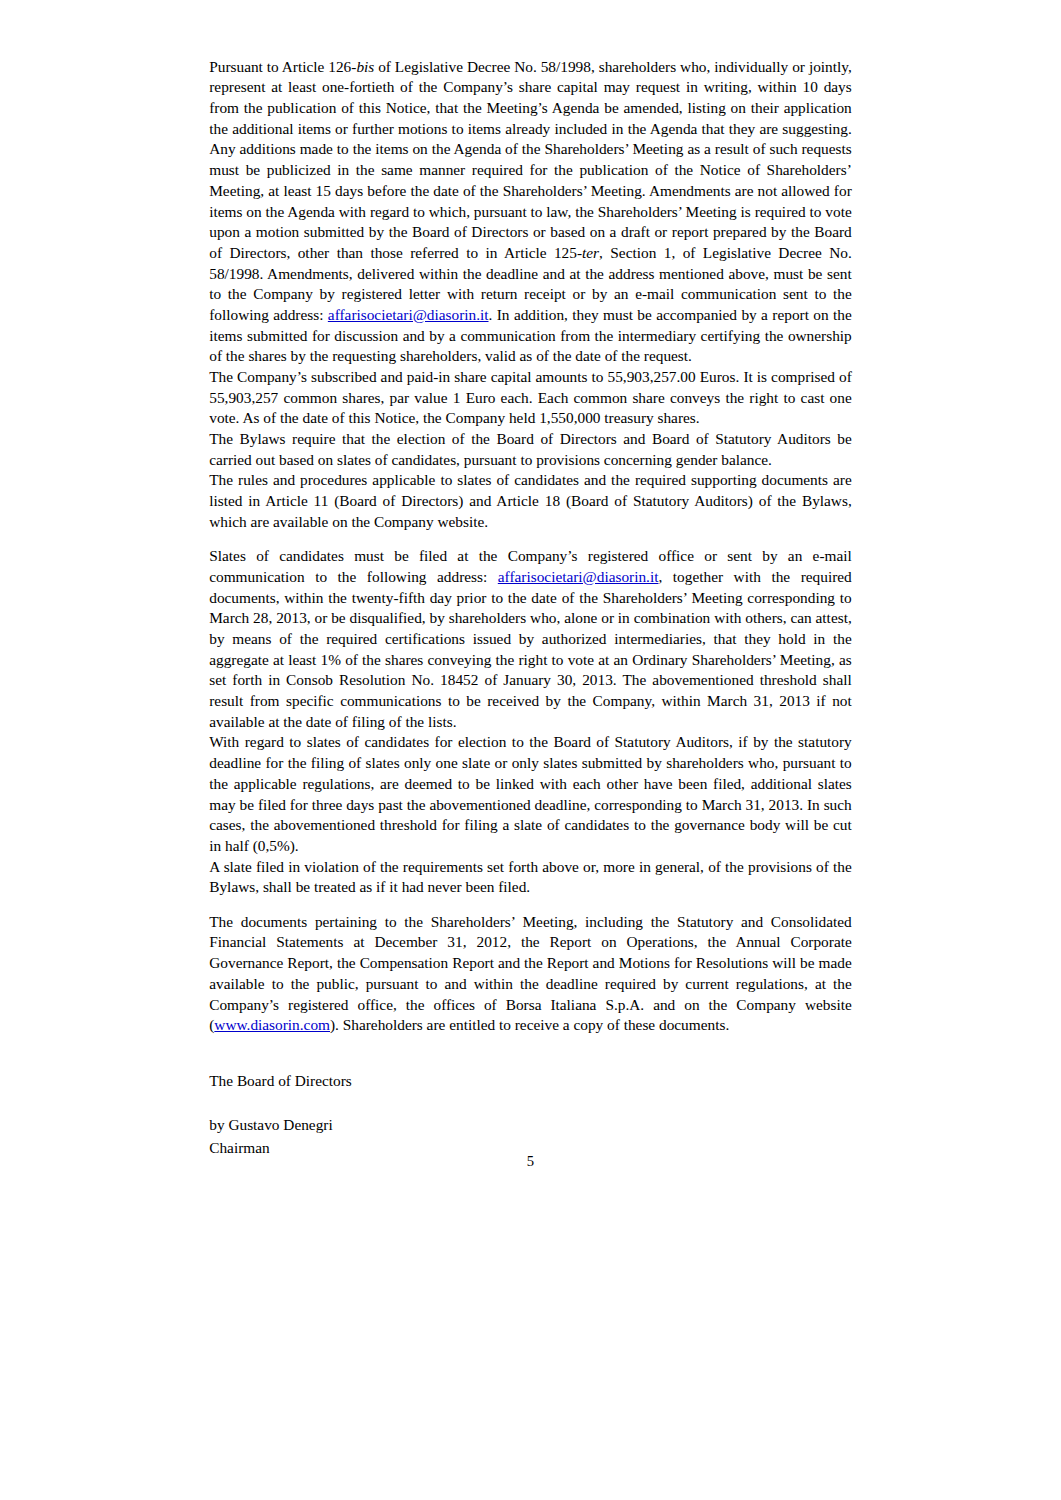Pursuant to Article 126-bis of Legislative Decree No. 58/1998, shareholders who, individually or jointly, represent at least one-fortieth of the Company’s share capital may request in writing, within 10 days from the publication of this Notice, that the Meeting’s Agenda be amended, listing on their application the additional items or further motions to items already included in the Agenda that they are suggesting. Any additions made to the items on the Agenda of the Shareholders’ Meeting as a result of such requests must be publicized in the same manner required for the publication of the Notice of Shareholders’ Meeting, at least 15 days before the date of the Shareholders’ Meeting. Amendments are not allowed for items on the Agenda with regard to which, pursuant to law, the Shareholders’ Meeting is required to vote upon a motion submitted by the Board of Directors or based on a draft or report prepared by the Board of Directors, other than those referred to in Article 125-ter, Section 1, of Legislative Decree No. 58/1998. Amendments, delivered within the deadline and at the address mentioned above, must be sent to the Company by registered letter with return receipt or by an e-mail communication sent to the following address: affarisocietari@diasorin.it. In addition, they must be accompanied by a report on the items submitted for discussion and by a communication from the intermediary certifying the ownership of the shares by the requesting shareholders, valid as of the date of the request.
The Company’s subscribed and paid-in share capital amounts to 55,903,257.00 Euros. It is comprised of 55,903,257 common shares, par value 1 Euro each. Each common share conveys the right to cast one vote. As of the date of this Notice, the Company held 1,550,000 treasury shares.
The Bylaws require that the election of the Board of Directors and Board of Statutory Auditors be carried out based on slates of candidates, pursuant to provisions concerning gender balance.
The rules and procedures applicable to slates of candidates and the required supporting documents are listed in Article 11 (Board of Directors) and Article 18 (Board of Statutory Auditors) of the Bylaws, which are available on the Company website.
Slates of candidates must be filed at the Company’s registered office or sent by an e-mail communication to the following address: affarisocietari@diasorin.it, together with the required documents, within the twenty-fifth day prior to the date of the Shareholders’ Meeting corresponding to March 28, 2013, or be disqualified, by shareholders who, alone or in combination with others, can attest, by means of the required certifications issued by authorized intermediaries, that they hold in the aggregate at least 1% of the shares conveying the right to vote at an Ordinary Shareholders’ Meeting, as set forth in Consob Resolution No. 18452 of January 30, 2013. The abovementioned threshold shall result from specific communications to be received by the Company, within March 31, 2013 if not available at the date of filing of the lists.
With regard to slates of candidates for election to the Board of Statutory Auditors, if by the statutory deadline for the filing of slates only one slate or only slates submitted by shareholders who, pursuant to the applicable regulations, are deemed to be linked with each other have been filed, additional slates may be filed for three days past the abovementioned deadline, corresponding to March 31, 2013. In such cases, the abovementioned threshold for filing a slate of candidates to the governance body will be cut in half (0,5%).
A slate filed in violation of the requirements set forth above or, more in general, of the provisions of the Bylaws, shall be treated as if it had never been filed.
The documents pertaining to the Shareholders’ Meeting, including the Statutory and Consolidated Financial Statements at December 31, 2012, the Report on Operations, the Annual Corporate Governance Report, the Compensation Report and the Report and Motions for Resolutions will be made available to the public, pursuant to and within the deadline required by current regulations, at the Company’s registered office, the offices of Borsa Italiana S.p.A. and on the Company website (www.diasorin.com). Shareholders are entitled to receive a copy of these documents.
The Board of Directors
by Gustavo Denegri
Chairman
5